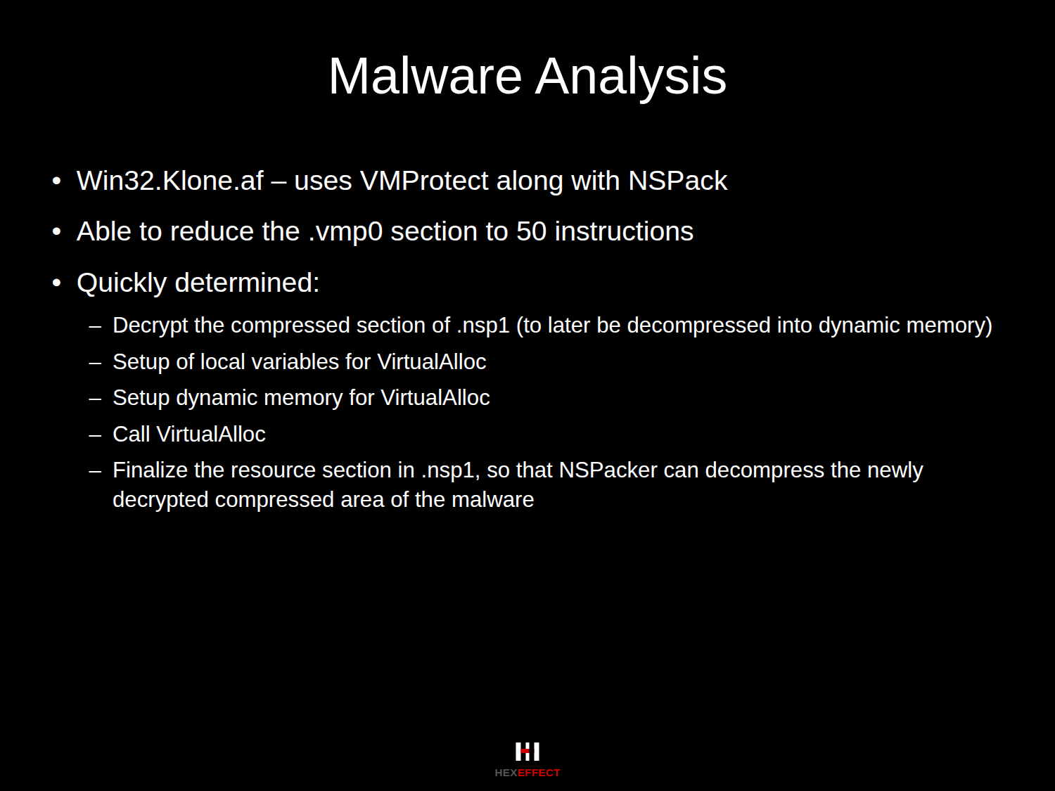Malware Analysis
Win32.Klone.af – uses VMProtect along with NSPack
Able to reduce the .vmp0 section to 50 instructions
Quickly determined:
Decrypt the compressed section of .nsp1 (to later be decompressed into dynamic memory)
Setup of local variables for VirtualAlloc
Setup dynamic memory for VirtualAlloc
Call VirtualAlloc
Finalize the resource section in .nsp1, so that NSPacker can decompress the newly decrypted compressed area of the malware
HEX EFFECT